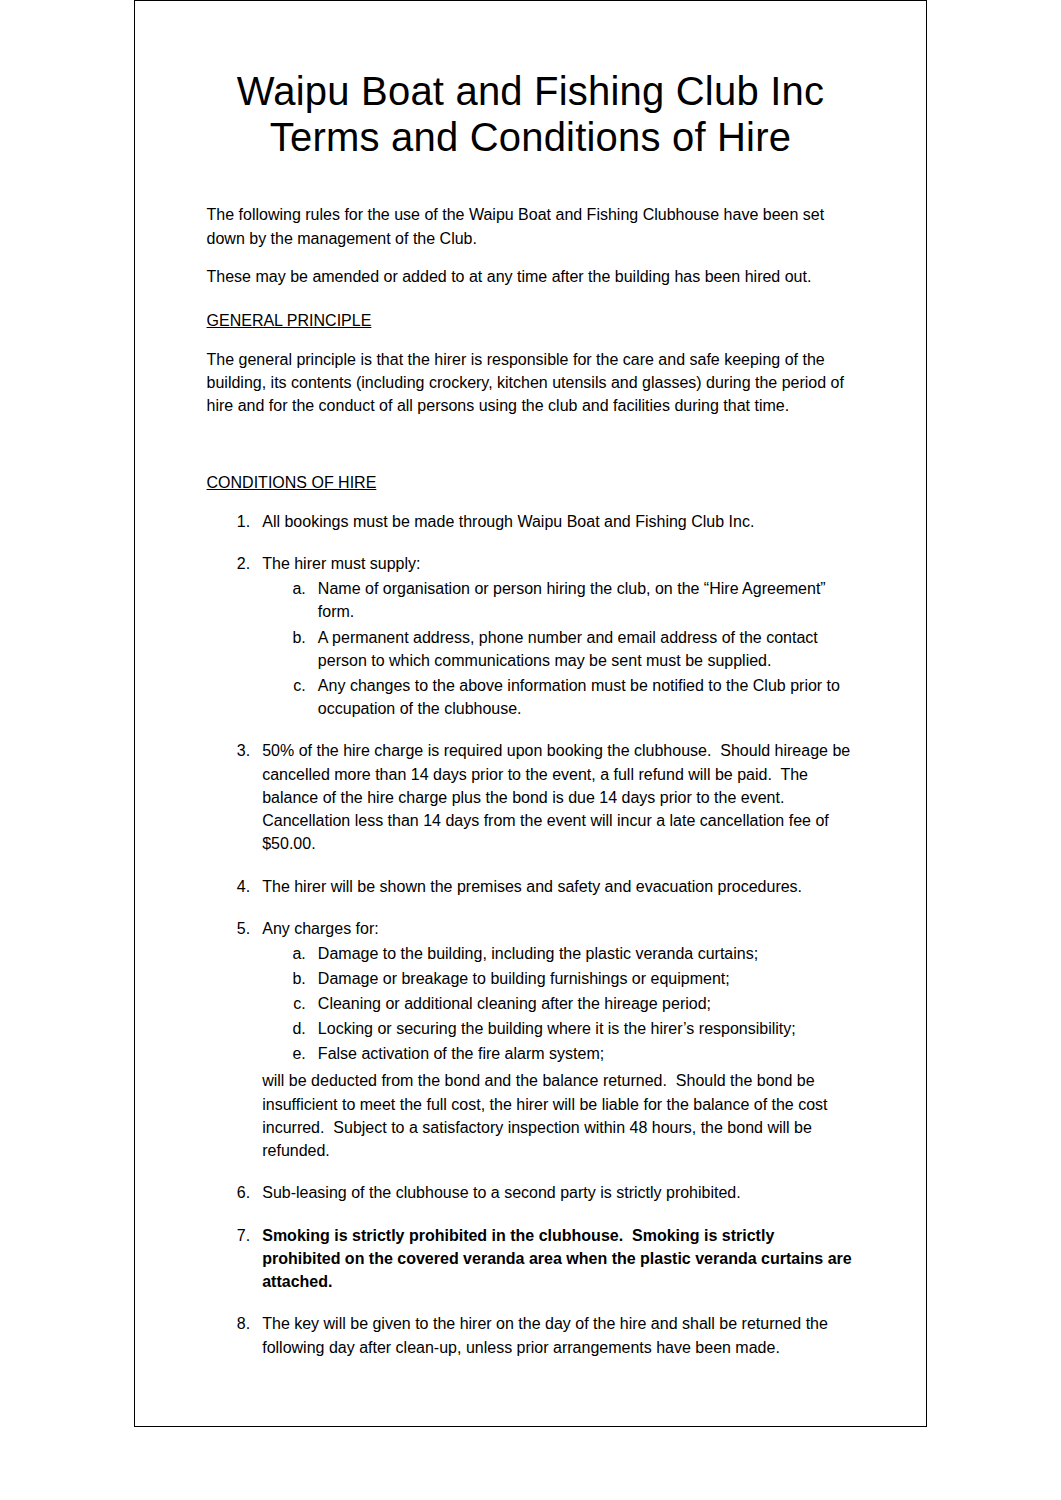Waipu Boat and Fishing Club Inc Terms and Conditions of Hire
The following rules for the use of the Waipu Boat and Fishing Clubhouse have been set down by the management of the Club.
These may be amended or added to at any time after the building has been hired out.
GENERAL PRINCIPLE
The general principle is that the hirer is responsible for the care and safe keeping of the building, its contents (including crockery, kitchen utensils and glasses) during the period of hire and for the conduct of all persons using the club and facilities during that time.
CONDITIONS OF HIRE
All bookings must be made through Waipu Boat and Fishing Club Inc.
The hirer must supply:
Name of organisation or person hiring the club, on the “Hire Agreement” form.
A permanent address, phone number and email address of the contact person to which communications may be sent must be supplied.
Any changes to the above information must be notified to the Club prior to occupation of the clubhouse.
50% of the hire charge is required upon booking the clubhouse. Should hireage be cancelled more than 14 days prior to the event, a full refund will be paid. The balance of the hire charge plus the bond is due 14 days prior to the event. Cancellation less than 14 days from the event will incur a late cancellation fee of $50.00.
The hirer will be shown the premises and safety and evacuation procedures.
Any charges for:
Damage to the building, including the plastic veranda curtains;
Damage or breakage to building furnishings or equipment;
Cleaning or additional cleaning after the hireage period;
Locking or securing the building where it is the hirer’s responsibility;
False activation of the fire alarm system;
will be deducted from the bond and the balance returned. Should the bond be insufficient to meet the full cost, the hirer will be liable for the balance of the cost incurred. Subject to a satisfactory inspection within 48 hours, the bond will be refunded.
Sub-leasing of the clubhouse to a second party is strictly prohibited.
Smoking is strictly prohibited in the clubhouse. Smoking is strictly prohibited on the covered veranda area when the plastic veranda curtains are attached.
The key will be given to the hirer on the day of the hire and shall be returned the following day after clean-up, unless prior arrangements have been made.